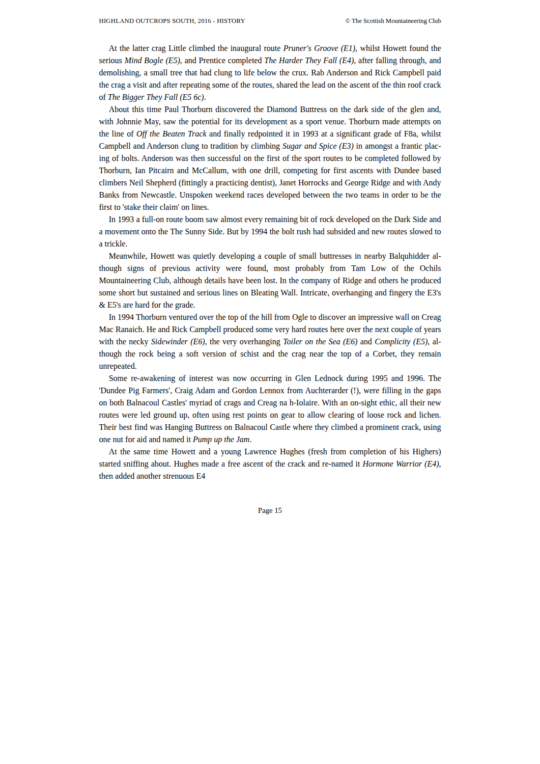HIGHLAND OUTCROPS SOUTH, 2016 - HISTORY © The Scottish Mountaineering Club
At the latter crag Little climbed the inaugural route Pruner's Groove (E1), whilst Howett found the serious Mind Bogle (E5), and Prentice completed The Harder They Fall (E4), after falling through, and demolishing, a small tree that had clung to life below the crux. Rab Anderson and Rick Campbell paid the crag a visit and after repeating some of the routes, shared the lead on the ascent of the thin roof crack of The Bigger They Fall (E5 6c).
About this time Paul Thorburn discovered the Diamond Buttress on the dark side of the glen and, with Johnnie May, saw the potential for its development as a sport venue. Thorburn made attempts on the line of Off the Beaten Track and finally redpointed it in 1993 at a significant grade of F8a, whilst Campbell and Anderson clung to tradition by climbing Sugar and Spice (E3) in amongst a frantic placing of bolts. Anderson was then successful on the first of the sport routes to be completed followed by Thorburn, Ian Pitcairn and McCallum, with one drill, competing for first ascents with Dundee based climbers Neil Shepherd (fittingly a practicing dentist), Janet Horrocks and George Ridge and with Andy Banks from Newcastle. Unspoken weekend races developed between the two teams in order to be the first to 'stake their claim' on lines.
In 1993 a full-on route boom saw almost every remaining bit of rock developed on the Dark Side and a movement onto the The Sunny Side. But by 1994 the bolt rush had subsided and new routes slowed to a trickle.
Meanwhile, Howett was quietly developing a couple of small buttresses in nearby Balquhidder although signs of previous activity were found, most probably from Tam Low of the Ochils Mountaineering Club, although details have been lost. In the company of Ridge and others he produced some short but sustained and serious lines on Bleating Wall. Intricate, overhanging and fingery the E3's & E5's are hard for the grade.
In 1994 Thorburn ventured over the top of the hill from Ogle to discover an impressive wall on Creag Mac Ranaich. He and Rick Campbell produced some very hard routes here over the next couple of years with the necky Sidewinder (E6), the very overhanging Toiler on the Sea (E6) and Complicity (E5), although the rock being a soft version of schist and the crag near the top of a Corbet, they remain unrepeated.
Some re-awakening of interest was now occurring in Glen Lednock during 1995 and 1996. The 'Dundee Pig Farmers', Craig Adam and Gordon Lennox from Auchterarder (!), were filling in the gaps on both Balnacoul Castles' myriad of crags and Creag na h-Iolaire. With an on-sight ethic, all their new routes were led ground up, often using rest points on gear to allow clearing of loose rock and lichen. Their best find was Hanging Buttress on Balnacoul Castle where they climbed a prominent crack, using one nut for aid and named it Pump up the Jam.
At the same time Howett and a young Lawrence Hughes (fresh from completion of his Highers) started sniffing about. Hughes made a free ascent of the crack and re-named it Hormone Warrior (E4), then added another strenuous E4
Page 15